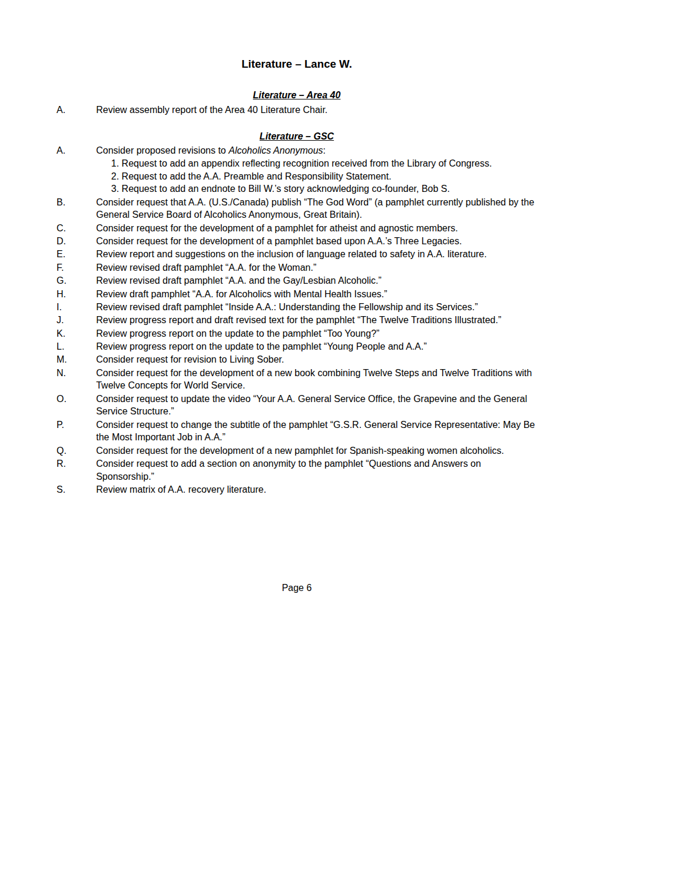Literature – Lance W.
Literature – Area 40
| A. | Review assembly report of the Area 40 Literature Chair. |
Literature – GSC
| A. | Consider proposed revisions to Alcoholics Anonymous : 1. Request to add an appendix reflecting recognition received from the Library of Congress. 2. Request to add the A.A. Preamble and Responsibility Statement. 3. Request to add an endnote to Bill W.’s story acknowledging co-founder, Bob S. |
| B. | Consider request that A.A. (U.S./Canada) publish “The God Word” (a pamphlet currently published by the General Service Board of Alcoholics Anonymous, Great Britain). |
| C. | Consider request for the development of a pamphlet for atheist and agnostic members. |
| D. | Consider request for the development of a pamphlet based upon A.A.’s Three Legacies. |
| E. | Review report and suggestions on the inclusion of language related to safety in A.A. literature. |
| F. | Review revised draft pamphlet “A.A. for the Woman.” |
| G. | Review revised draft pamphlet “A.A. and the Gay/Lesbian Alcoholic.” |
| H. | Review draft pamphlet “A.A. for Alcoholics with Mental Health Issues.” |
| I. | Review revised draft pamphlet “Inside A.A.: Understanding the Fellowship and its Services.” |
| J. | Review progress report and draft revised text for the pamphlet “The Twelve Traditions Illustrated.” |
| K. | Review progress report on the update to the pamphlet “Too Young?” |
| L. | Review progress report on the update to the pamphlet “Young People and A.A.” |
| M. | Consider request for revision to Living Sober. |
| N. | Consider request for the development of a new book combining Twelve Steps and Twelve Traditions with Twelve Concepts for World Service. |
| O. | Consider request to update the video “Your A.A. General Service Office, the Grapevine and the General Service Structure.” |
| P. | Consider request to change the subtitle of the pamphlet “G.S.R. General Service Representative: May Be the Most Important Job in A.A.” |
| Q. | Consider request for the development of a new pamphlet for Spanish-speaking women alcoholics. |
| R. | Consider request to add a section on anonymity to the pamphlet “Questions and Answers on Sponsorship.” |
| S. | Review matrix of A.A. recovery literature. |
Page 6